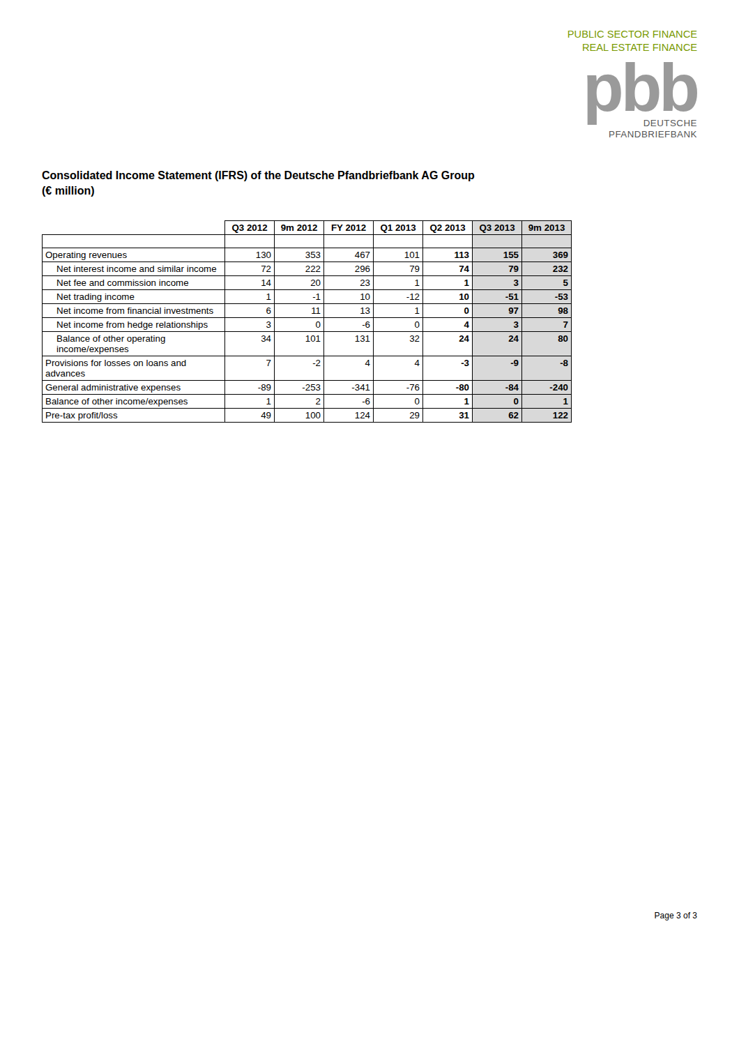PUBLIC SECTOR FINANCE
REAL ESTATE FINANCE
pbb
DEUTSCHE
PFANDBRIEFBANK
Consolidated Income Statement (IFRS) of the Deutsche Pfandbriefbank AG Group
(€ million)
| | Q3 2012 | 9m 2012 | FY 2012 | Q1 2013 | Q2 2013 | Q3 2013 | 9m 2013 |
| --- | --- | --- | --- | --- | --- | --- | --- |
| Operating revenues | 130 | 353 | 467 | 101 | 113 | 155 | 369 |
| Net interest income and similar income | 72 | 222 | 296 | 79 | 74 | 79 | 232 |
| Net fee and commission income | 14 | 20 | 23 | 1 | 1 | 3 | 5 |
| Net trading income | 1 | -1 | 10 | -12 | 10 | -51 | -53 |
| Net income from financial investments | 6 | 11 | 13 | 1 | 0 | 97 | 98 |
| Net income from hedge relationships | 3 | 0 | -6 | 0 | 4 | 3 | 7 |
| Balance of other operating income/expenses | 34 | 101 | 131 | 32 | 24 | 24 | 80 |
| Provisions for losses on loans and advances | 7 | -2 | 4 | 4 | -3 | -9 | -8 |
| General administrative expenses | -89 | -253 | -341 | -76 | -80 | -84 | -240 |
| Balance of other income/expenses | 1 | 2 | -6 | 0 | 1 | 0 | 1 |
| Pre-tax profit/loss | 49 | 100 | 124 | 29 | 31 | 62 | 122 |
Page 3 of 3